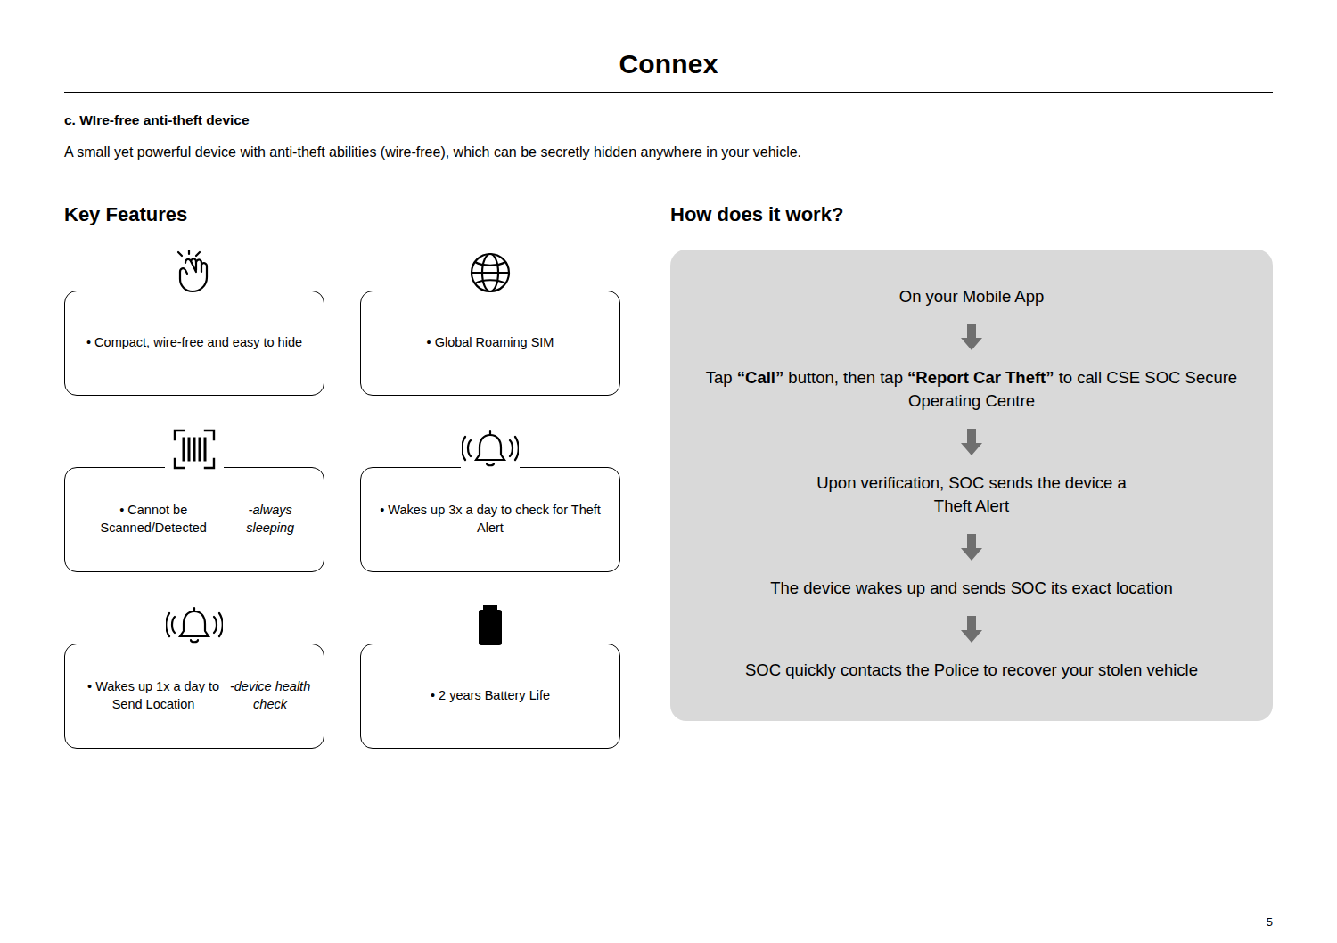Connex
c. WIre-free anti-theft device
A small yet powerful device with anti-theft abilities (wire-free), which can be secretly hidden anywhere in your vehicle.
Key Features
• Compact, wire-free and easy to hide
• Global Roaming SIM
• Cannot be Scanned/Detected
-always sleeping
• Wakes up 3x a day to check for Theft Alert
• Wakes up 1x a day to Send Location
-device health check
• 2 years Battery Life
How does it work?
On your Mobile App
Tap “Call” button, then tap “Report Car Theft” to call CSE SOC Secure Operating Centre
Upon verification, SOC sends the device a
Theft Alert
The device wakes up and sends SOC its exact location
SOC quickly contacts the Police to recover your stolen vehicle
5